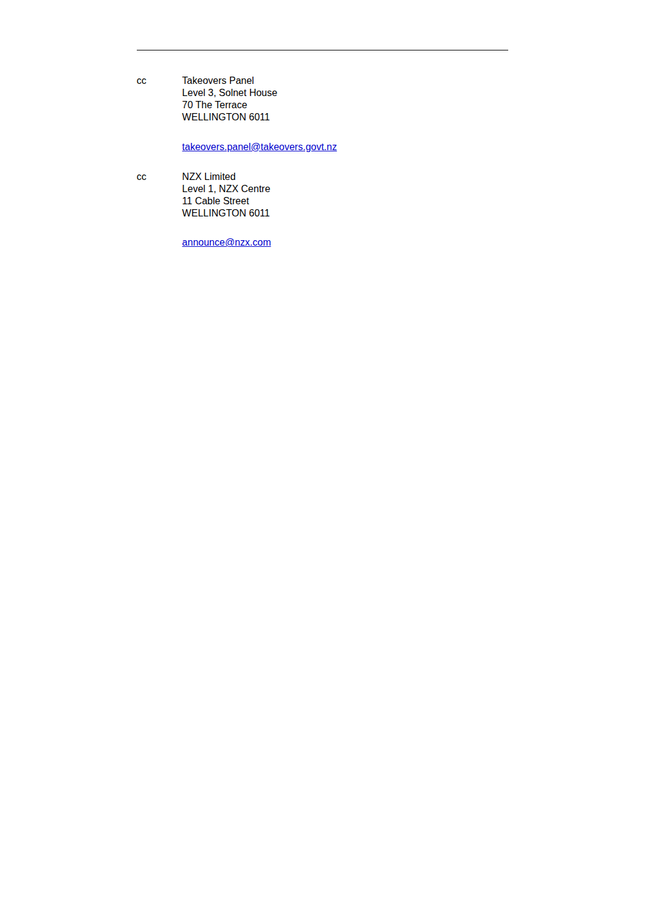cc
Takeovers Panel
Level 3, Solnet House
70 The Terrace
WELLINGTON 6011
takeovers.panel@takeovers.govt.nz
cc
NZX Limited
Level 1, NZX Centre
11 Cable Street
WELLINGTON 6011
announce@nzx.com